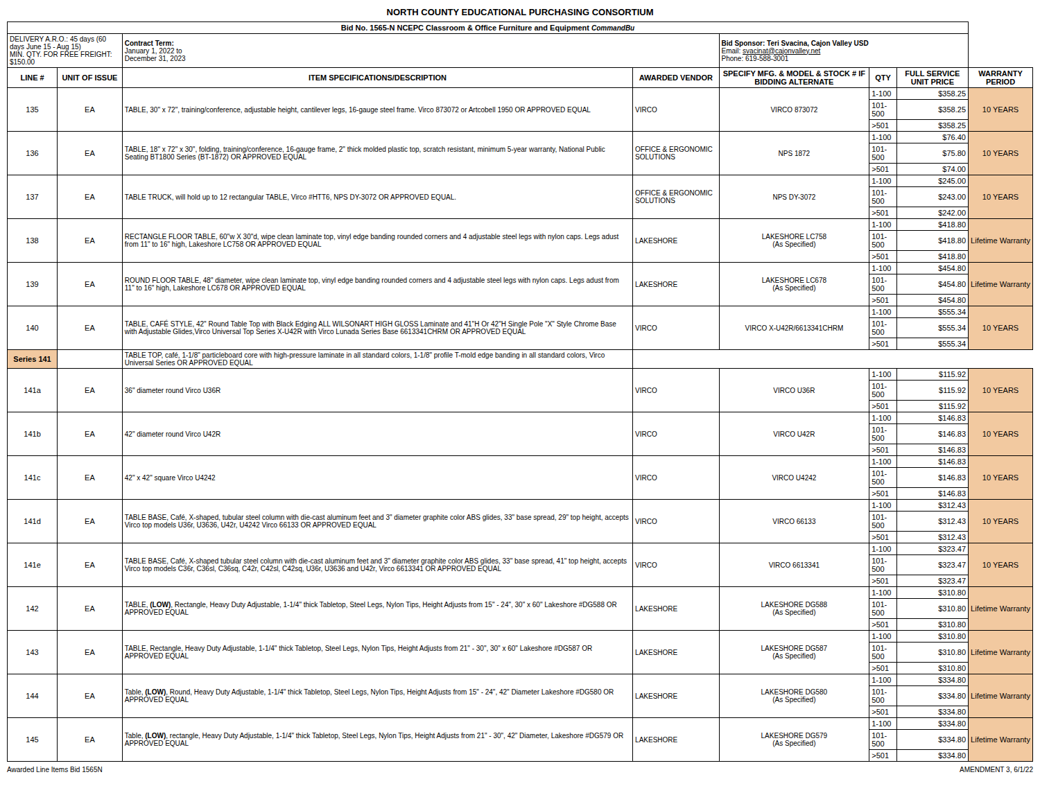NORTH COUNTY EDUCATIONAL PURCHASING CONSORTIUM
| Bid No. 1565-N NCEPC Classroom & Office Furniture and Equipment CommandBu |
| DELIVERY A.R.O.: 45 days (60 days June 15 - Aug 15) MIN. QTY. FOR FREE FREIGHT: $150.00 | Contract Term: January 1, 2022 to December 31, 2023 | Bid Sponsor: Teri Svacina, Cajon Valley USD Email: svacinat@cajonvalley.net Phone: 619-588-3001 |
| LINE # | UNIT OF ISSUE | ITEM SPECIFICATIONS/DESCRIPTION | AWARDED VENDOR | SPECIFY MFG. & MODEL & STOCK # IF BIDDING ALTERNATE | QTY | FULL SERVICE UNIT PRICE | WARRANTY PERIOD |
| 135 | EA | TABLE, 30" x 72", training/conference, adjustable height, cantilever legs, 16-gauge steel frame. Virco 873072 or Artcobell 1950 OR APPROVED EQUAL | VIRCO | VIRCO 873072 | 1-100 | $358.25 | 10 YEARS |
| 101-500 | $358.25 |
| >501 | $358.25 |
| 136 | EA | TABLE, 18" x 72" x 30", folding, training/conference, 16-gauge frame, 2" thick molded plastic top, scratch resistant, minimum 5-year warranty, National Public Seating BT1800 Series (BT-1872) OR APPROVED EQUAL | OFFICE & ERGONOMIC SOLUTIONS | NPS 1872 | 1-100 | $76.40 | 10 YEARS |
| 101-500 | $75.80 |
| >501 | $74.00 |
| 137 | EA | TABLE TRUCK, will hold up to 12 rectangular TABLE, Virco #HTT6, NPS DY-3072 OR APPROVED EQUAL. | OFFICE & ERGONOMIC SOLUTIONS | NPS DY-3072 | 1-100 | $245.00 | 10 YEARS |
| 101-500 | $243.00 |
| >501 | $242.00 |
| 138 | EA | RECTANGLE FLOOR TABLE, 60"w X 30"d, wipe clean laminate top, vinyl edge banding rounded corners and 4 adjustable steel legs with nylon caps. Legs adust from 11" to 16" high, Lakeshore LC758 OR APPROVED EQUAL | LAKESHORE | LAKESHORE LC758 (As Specified) | 1-100 | $418.80 | Lifetime Warranty |
| 101-500 | $418.80 |
| >501 | $418.80 |
| 139 | EA | ROUND FLOOR TABLE, 48" diameter, wipe clean laminate top, vinyl edge banding rounded corners and 4 adjustable steel legs with nylon caps. Legs adust from 11" to 16" high, Lakeshore LC678 OR APPROVED EQUAL | LAKESHORE | LAKESHORE LC678 (As Specified) | 1-100 | $454.80 | Lifetime Warranty |
| 101-500 | $454.80 |
| >501 | $454.80 |
| 140 | EA | TABLE, CAFÉ STYLE, 42" Round Table Top with Black Edging ALL WILSONART HIGH GLOSS Laminate and 41"H Or 42"H Single Pole "X" Style Chrome Base with Adjustable Glides,Virco Universal Top Series X-U42R with Virco Lunada Series Base 6613341CHRM OR APPROVED EQUAL | VIRCO | VIRCO X-U42R/6613341CHRM | 1-100 | $555.34 | 10 YEARS |
| 101-500 | $555.34 |
| >501 | $555.34 |
| Series 141 | | TABLE TOP, café, 1-1/8" particleboard core with high-pressure laminate in all standard colors, 1-1/8" profile T-mold edge banding in all standard colors, Virco Universal Series OR APPROVED EQUAL | | | | | |
| 141a | EA | 36" diameter round Virco U36R | VIRCO | VIRCO U36R | 1-100 | $115.92 | 10 YEARS |
| 101-500 | $115.92 |
| >501 | $115.92 |
| 141b | EA | 42" diameter round Virco U42R | VIRCO | VIRCO U42R | 1-100 | $146.83 | 10 YEARS |
| 101-500 | $146.83 |
| >501 | $146.83 |
| 141c | EA | 42" x 42" square Virco U4242 | VIRCO | VIRCO U4242 | 1-100 | $146.83 | 10 YEARS |
| 101-500 | $146.83 |
| >501 | $146.83 |
| 141d | EA | TABLE BASE, Café, X-shaped, tubular steel column with die-cast aluminum feet and 3" diameter graphite color ABS glides, 33" base spread, 29" top height, accepts Virco top models U36r, U3636, U42r, U4242 Virco 66133 OR APPROVED EQUAL | VIRCO | VIRCO 66133 | 1-100 | $312.43 | 10 YEARS |
| 101-500 | $312.43 |
| >501 | $312.43 |
| 141e | EA | TABLE BASE, Café, X-shaped tubular steel column with die-cast aluminum feet and 3" diameter graphite color ABS glides, 33" base spread, 41" top height, accepts Virco top models C36r, C36sl, C36sq, C42r, C42sl, C42sq, U36r, U3636 and U42r, Virco 6613341 OR APPROVED EQUAL | VIRCO | VIRCO 6613341 | 1-100 | $323.47 | 10 YEARS |
| 101-500 | $323.47 |
| >501 | $323.47 |
| 142 | EA | TABLE, (LOW) , Rectangle, Heavy Duty Adjustable, 1-1/4" thick Tabletop, Steel Legs, Nylon Tips, Height Adjusts from 15" - 24", 30" x 60" Lakeshore #DG588 OR APPROVED EQUAL | LAKESHORE | LAKESHORE DG588 (As Specified) | 1-100 | $310.80 | Lifetime Warranty |
| 101-500 | $310.80 |
| >501 | $310.80 |
| 143 | EA | TABLE, Rectangle, Heavy Duty Adjustable, 1-1/4" thick Tabletop, Steel Legs, Nylon Tips, Height Adjusts from 21" - 30", 30" x 60" Lakeshore #DG587 OR APPROVED EQUAL | LAKESHORE | LAKESHORE DG587 (As Specified) | 1-100 | $310.80 | Lifetime Warranty |
| 101-500 | $310.80 |
| >501 | $310.80 |
| 144 | EA | Table, (LOW) , Round, Heavy Duty Adjustable, 1-1/4" thick Tabletop, Steel Legs, Nylon Tips, Height Adjusts from 15" - 24", 42" Diameter Lakeshore #DG580 OR APPROVED EQUAL | LAKESHORE | LAKESHORE DG580 (As Specified) | 1-100 | $334.80 | Lifetime Warranty |
| 101-500 | $334.80 |
| >501 | $334.80 |
| 145 | EA | Table, (LOW) , rectangle, Heavy Duty Adjustable, 1-1/4" thick Tabletop, Steel Legs, Nylon Tips, Height Adjusts from 21" - 30", 42" Diameter, Lakeshore #DG579 OR APPROVED EQUAL | LAKESHORE | LAKESHORE DG579 (As Specified) | 1-100 | $334.80 | Lifetime Warranty |
| 101-500 | $334.80 |
| >501 | $334.80 |
Awarded Line Items Bid 1565N AMENDMENT 3, 6/1/22